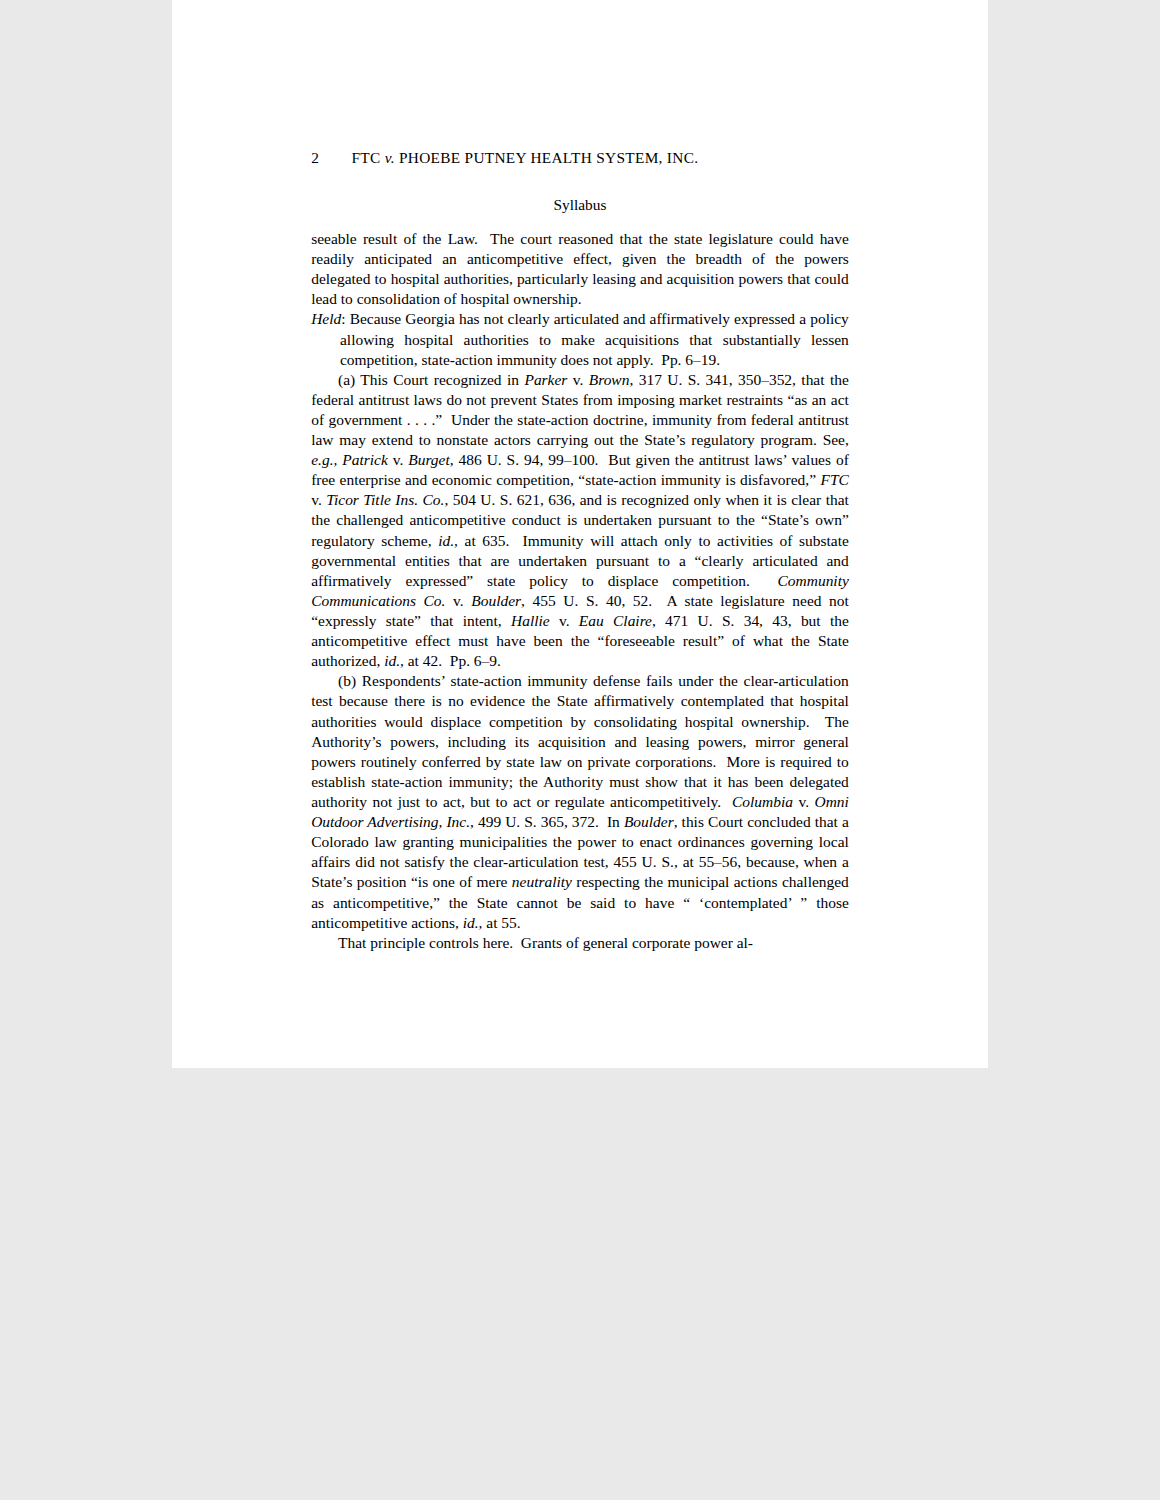2 FTC v. PHOEBE PUTNEY HEALTH SYSTEM, INC.
Syllabus
seeable result of the Law. The court reasoned that the state legislature could have readily anticipated an anticompetitive effect, given the breadth of the powers delegated to hospital authorities, particularly leasing and acquisition powers that could lead to consolidation of hospital ownership.
Held: Because Georgia has not clearly articulated and affirmatively expressed a policy allowing hospital authorities to make acquisitions that substantially lessen competition, state-action immunity does not apply. Pp. 6–19.
(a) This Court recognized in Parker v. Brown, 317 U. S. 341, 350–352, that the federal antitrust laws do not prevent States from imposing market restraints “as an act of government . . . .” Under the state-action doctrine, immunity from federal antitrust law may extend to nonstate actors carrying out the State’s regulatory program. See, e.g., Patrick v. Burget, 486 U. S. 94, 99–100. But given the antitrust laws’ values of free enterprise and economic competition, “state-action immunity is disfavored,” FTC v. Ticor Title Ins. Co., 504 U. S. 621, 636, and is recognized only when it is clear that the challenged anticompetitive conduct is undertaken pursuant to the “State’s own” regulatory scheme, id., at 635. Immunity will attach only to activities of substate governmental entities that are undertaken pursuant to a “clearly articulated and affirmatively expressed” state policy to displace competition. Community Communications Co. v. Boulder, 455 U. S. 40, 52. A state legislature need not “expressly state” that intent, Hallie v. Eau Claire, 471 U. S. 34, 43, but the anticompetitive effect must have been the “foreseeable result” of what the State authorized, id., at 42. Pp. 6–9.
(b) Respondents’ state-action immunity defense fails under the clear-articulation test because there is no evidence the State affirmatively contemplated that hospital authorities would displace competition by consolidating hospital ownership. The Authority’s powers, including its acquisition and leasing powers, mirror general powers routinely conferred by state law on private corporations. More is required to establish state-action immunity; the Authority must show that it has been delegated authority not just to act, but to act or regulate anticompetitively. Columbia v. Omni Outdoor Advertising, Inc., 499 U. S. 365, 372. In Boulder, this Court concluded that a Colorado law granting municipalities the power to enact ordinances governing local affairs did not satisfy the clear-articulation test, 455 U. S., at 55–56, because, when a State’s position “is one of mere neutrality respecting the municipal actions challenged as anticompetitive,” the State cannot be said to have “ ‘contemplated’ ” those anticompetitive actions, id., at 55.
That principle controls here. Grants of general corporate power al-